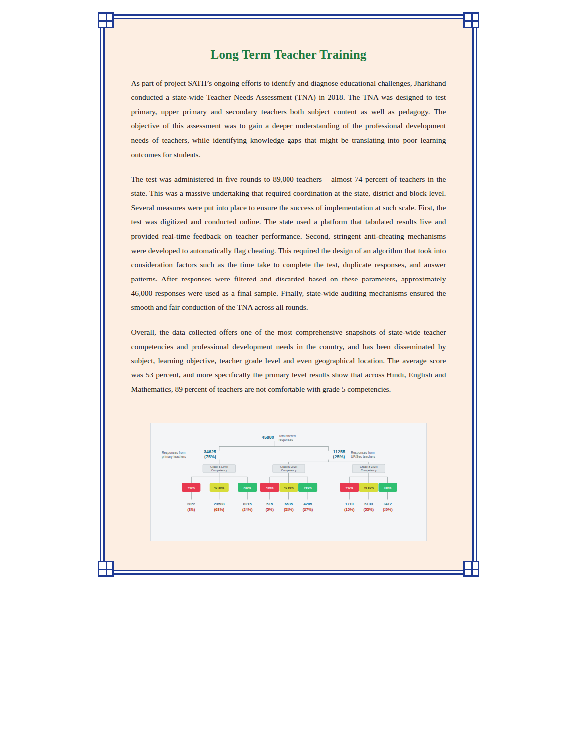Long Term Teacher Training
As part of project SATH’s ongoing efforts to identify and diagnose educational challenges, Jharkhand conducted a state-wide Teacher Needs Assessment (TNA) in 2018. The TNA was designed to test primary, upper primary and secondary teachers both subject content as well as pedagogy. The objective of this assessment was to gain a deeper understanding of the professional development needs of teachers, while identifying knowledge gaps that might be translating into poor learning outcomes for students.
The test was administered in five rounds to 89,000 teachers – almost 74 percent of teachers in the state. This was a massive undertaking that required coordination at the state, district and block level. Several measures were put into place to ensure the success of implementation at such scale. First, the test was digitized and conducted online. The state used a platform that tabulated results live and provided real-time feedback on teacher performance. Second, stringent anti-cheating mechanisms were developed to automatically flag cheating. This required the design of an algorithm that took into consideration factors such as the time take to complete the test, duplicate responses, and answer patterns. After responses were filtered and discarded based on these parameters, approximately 46,000 responses were used as a final sample. Finally, state-wide auditing mechanisms ensured the smooth and fair conduction of the TNA across all rounds.
Overall, the data collected offers one of the most comprehensive snapshots of state-wide teacher competencies and professional development needs in the country, and has been disseminated by subject, learning objective, teacher grade level and even geographical location. The average score was 53 percent, and more specifically the primary level results show that across Hindi, English and Mathematics, 89 percent of teachers are not comfortable with grade 5 competencies.
45880 Total filtered responses 34625 (75%) Responses from primary teachers 11255 (25%) Responses from UP/Sec teachers Grade 5 Level Competency Grade 5 Level Competency Grade 8 Level Competency <40% 40-80% >80% 2822 (8%) 23588 (68%) 8215 (24%) <40% 40-80% >80% 515 (5%) 6535 (58%) 4205 (37%) <40% 40-80% >80% 1710 (15%) 6133 (55%) 3412 (30%)